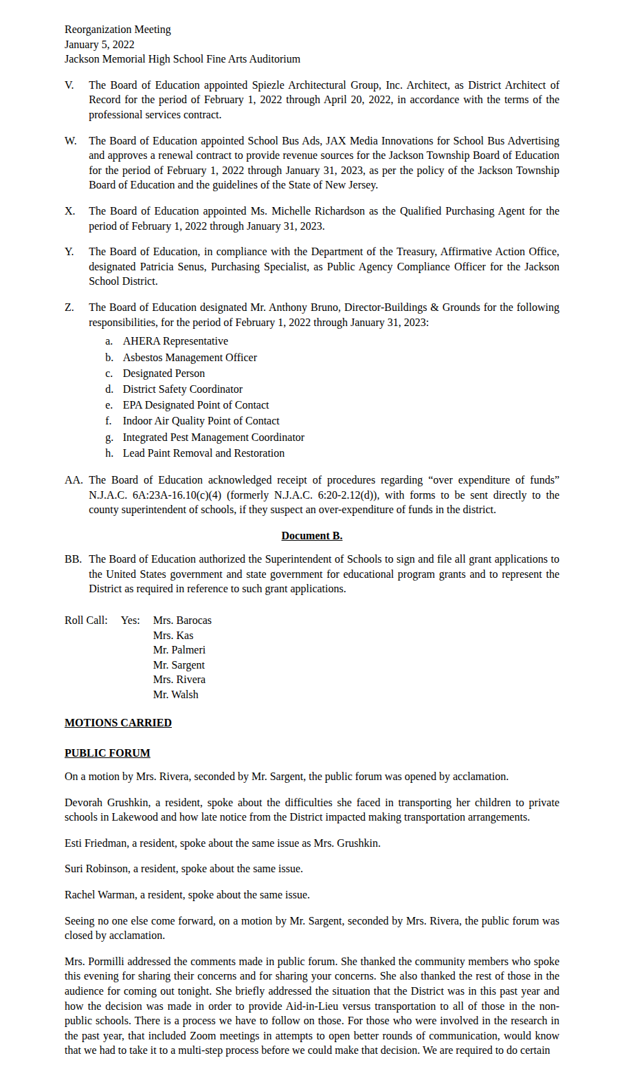Reorganization Meeting
January 5, 2022
Jackson Memorial High School Fine Arts Auditorium
V. The Board of Education appointed Spiezle Architectural Group, Inc. Architect, as District Architect of Record for the period of February 1, 2022 through April 20, 2022, in accordance with the terms of the professional services contract.
W. The Board of Education appointed School Bus Ads, JAX Media Innovations for School Bus Advertising and approves a renewal contract to provide revenue sources for the Jackson Township Board of Education for the period of February 1, 2022 through January 31, 2023, as per the policy of the Jackson Township Board of Education and the guidelines of the State of New Jersey.
X. The Board of Education appointed Ms. Michelle Richardson as the Qualified Purchasing Agent for the period of February 1, 2022 through January 31, 2023.
Y. The Board of Education, in compliance with the Department of the Treasury, Affirmative Action Office, designated Patricia Senus, Purchasing Specialist, as Public Agency Compliance Officer for the Jackson School District.
Z. The Board of Education designated Mr. Anthony Bruno, Director-Buildings & Grounds for the following responsibilities, for the period of February 1, 2022 through January 31, 2023:
a. AHERA Representative
b. Asbestos Management Officer
c. Designated Person
d. District Safety Coordinator
e. EPA Designated Point of Contact
f. Indoor Air Quality Point of Contact
g. Integrated Pest Management Coordinator
h. Lead Paint Removal and Restoration
AA. The Board of Education acknowledged receipt of procedures regarding “over expenditure of funds” N.J.A.C. 6A:23A-16.10(c)(4) (formerly N.J.A.C. 6:20-2.12(d)), with forms to be sent directly to the county superintendent of schools, if they suspect an over-expenditure of funds in the district.
Document B.
BB. The Board of Education authorized the Superintendent of Schools to sign and file all grant applications to the United States government and state government for educational program grants and to represent the District as required in reference to such grant applications.
| Roll Call: | Yes: | Mrs. Barocas Mrs. Kas Mr. Palmeri Mr. Sargent Mrs. Rivera Mr. Walsh |
MOTIONS CARRIED
PUBLIC FORUM
On a motion by Mrs. Rivera, seconded by Mr. Sargent, the public forum was opened by acclamation.
Devorah Grushkin, a resident, spoke about the difficulties she faced in transporting her children to private schools in Lakewood and how late notice from the District impacted making transportation arrangements.
Esti Friedman, a resident, spoke about the same issue as Mrs. Grushkin.
Suri Robinson, a resident, spoke about the same issue.
Rachel Warman, a resident, spoke about the same issue.
Seeing no one else come forward, on a motion by Mr. Sargent, seconded by Mrs. Rivera, the public forum was closed by acclamation.
Mrs. Pormilli addressed the comments made in public forum. She thanked the community members who spoke this evening for sharing their concerns and for sharing your concerns. She also thanked the rest of those in the audience for coming out tonight. She briefly addressed the situation that the District was in this past year and how the decision was made in order to provide Aid-in-Lieu versus transportation to all of those in the non-public schools. There is a process we have to follow on those. For those who were involved in the research in the past year, that included Zoom meetings in attempts to open better rounds of communication, would know that we had to take it to a multi-step process before we could make that decision. We are required to do certain